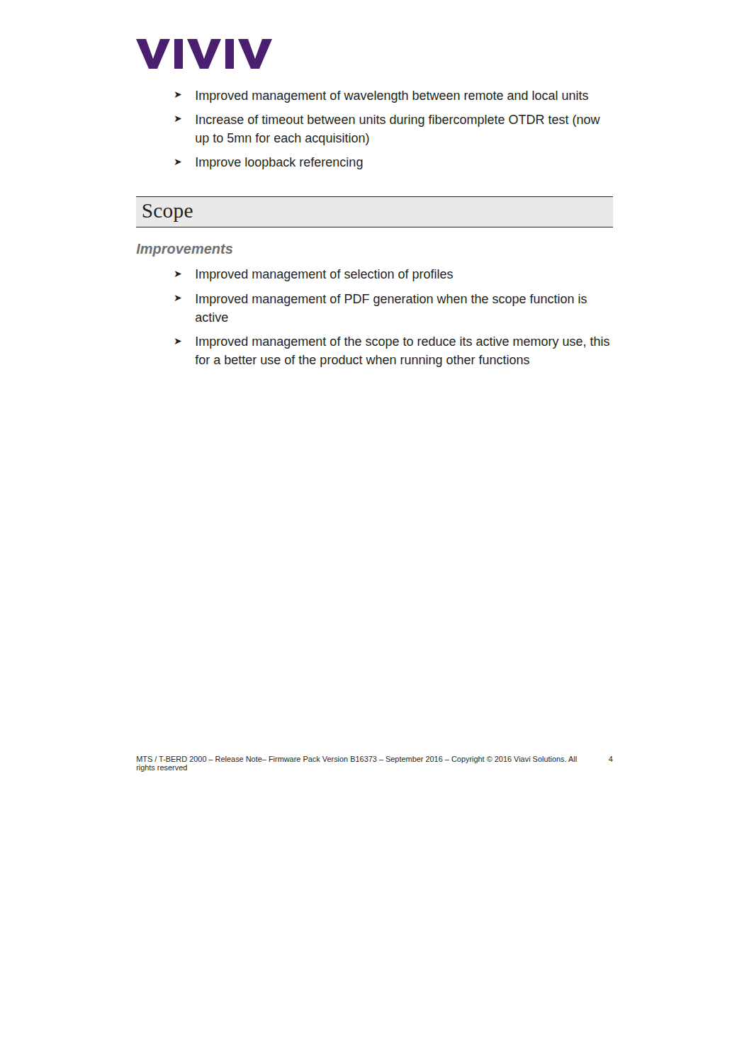Improved management of wavelength between remote and local units
Increase of timeout between units during fibercomplete OTDR test (now up to 5mn for each acquisition)
Improve loopback referencing
Scope
Improvements
Improved management of selection of profiles
Improved management of PDF generation when the scope function is active
Improved management of the scope to reduce its active memory use, this for a better use of the product when running other functions
MTS / T-BERD 2000 – Release Note– Firmware Pack Version B16373 – September 2016 – Copyright © 2016 Viavi Solutions. All rights reserved 4